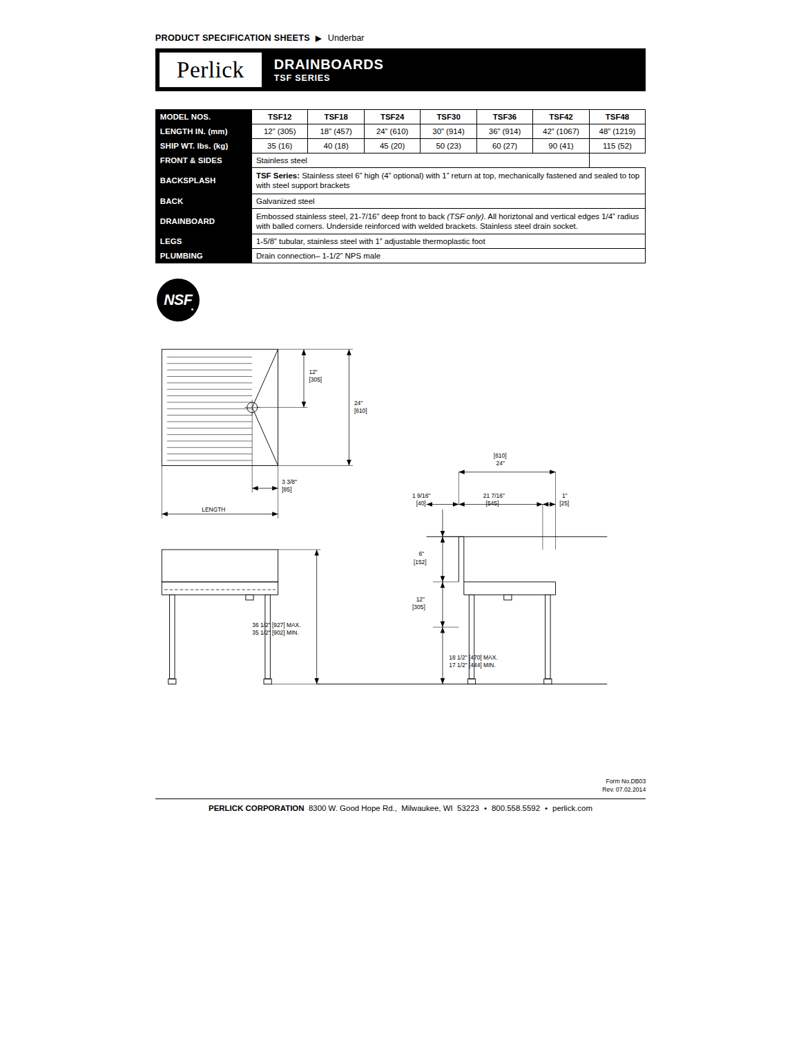PRODUCT SPECIFICATION SHEETS ▶ Underbar
® Perlick
DRAINBOARDS
TSF SERIES
| MODEL NOS. | TSF12 | TSF18 | TSF24 | TSF30 | TSF36 | TSF42 | TSF48 |
| --- | --- | --- | --- | --- | --- | --- | --- |
| LENGTH IN. (mm) | 12” (305) | 18” (457) | 24” (610) | 30” (914) | 36” (914) | 42” (1067) | 48” (1219) |
| SHIP WT. lbs. (kg) | 35 (16) | 40 (18) | 45 (20) | 50 (23) | 60 (27) | 90 (41) | 115 (52) |
| FRONT & SIDES | Stainless steel | |
| BACKSPLASH | TSF Series: Stainless steel 6” high (4” optional) with 1” return at top, mechanically fastened and sealed to top with steel support brackets |
| BACK | Galvanized steel |
| DRAINBOARD | Embossed stainless steel, 21-7/16” deep front to back (TSF only) . All horiztonal and vertical edges 1/4” radius with balled corners. Underside reinforced with welded brackets. Stainless steel drain socket. |
| LEGS | 1-5/8” tubular, stainless steel with 1” adjustable thermoplastic foot |
| PLUMBING | Drain connection– 1-1/2” NPS male |
NSF
12" [305] 24" [610] 3 3/8" [85] LENGTH 36 1/2" [927] MAX. 35 1/2" [902] MIN. 24" [610] 1 9/16" [40] 21 7/16" [545] 1" [25] 6" [152] 12" [305] 18 1/2" [470] MAX. 17 1/2" [444] MIN.
Form No.DB03
Rev. 07.02.2014
PERLICK CORPORATION 8300 W. Good Hope Rd., Milwaukee, WI 53223•800.558.5592•perlick.com